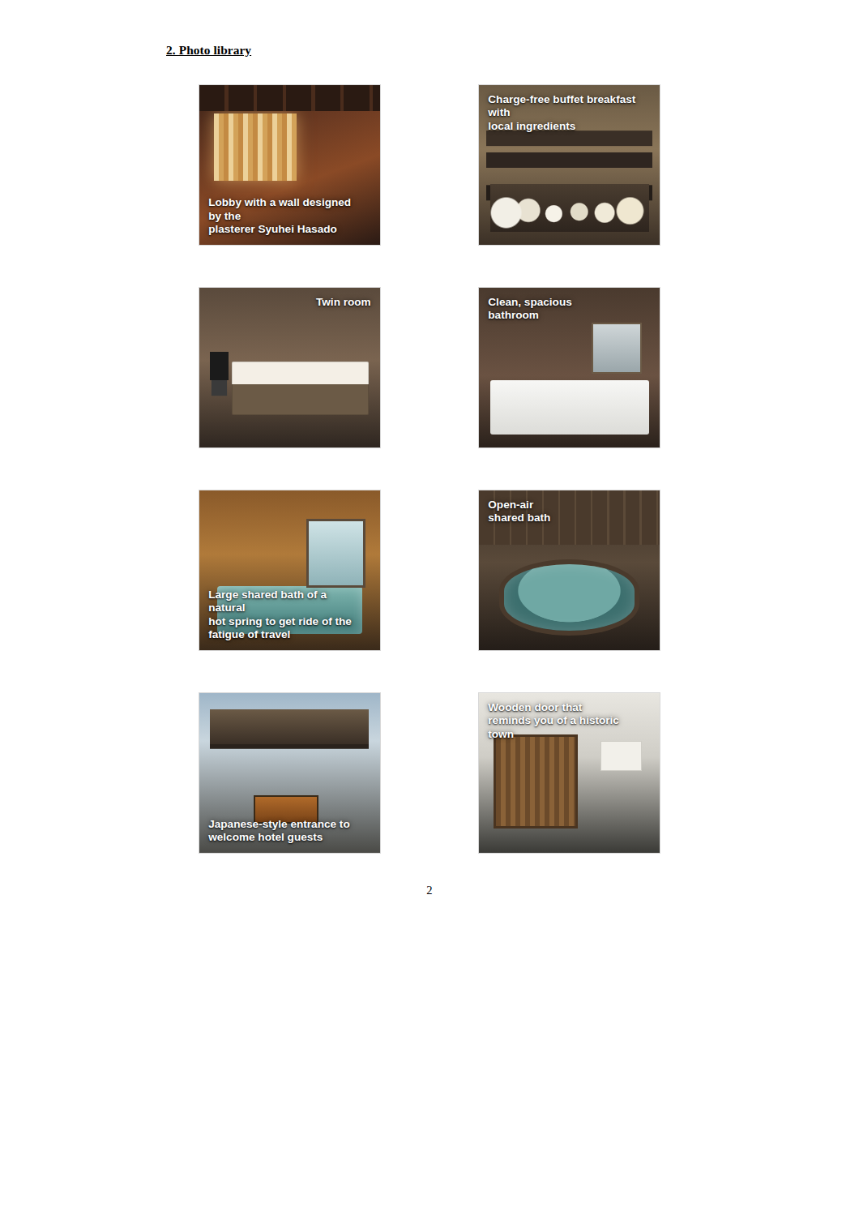2. Photo library
Lobby with a wall designed by the
plasterer Syuhei Hasado
Charge-free buffet breakfast with
local ingredients
Twin room
Clean, spacious
bathroom
Large shared bath of a natural
hot spring to get ride of the
fatigue of travel
Open-air
shared bath
Japanese-style entrance to
welcome hotel guests
Wooden door that
reminds you of a historic town
2